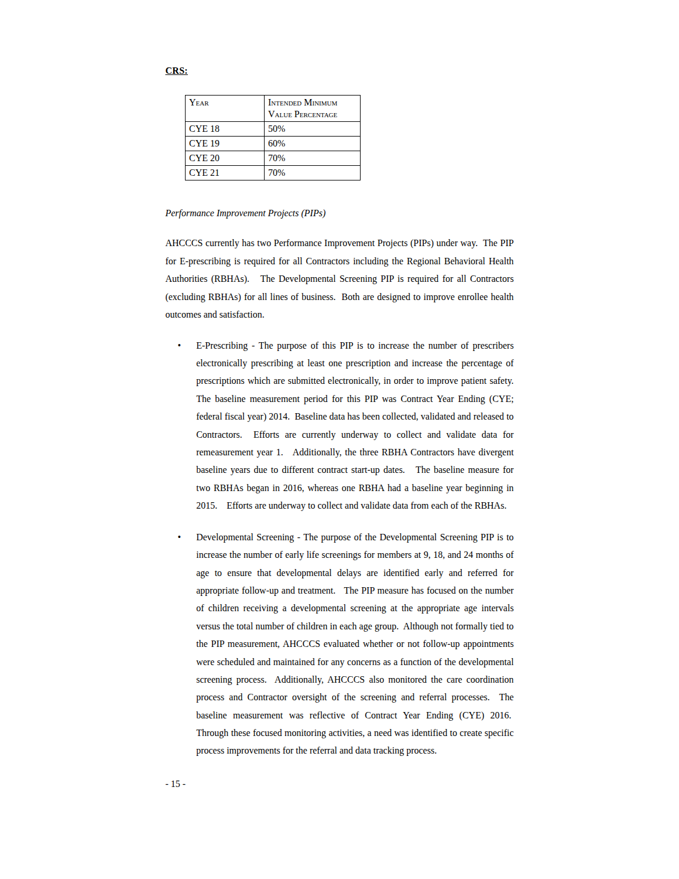CRS:
| Year | Intended Minimum Value Percentage |
| --- | --- |
| CYE 18 | 50% |
| CYE 19 | 60% |
| CYE 20 | 70% |
| CYE 21 | 70% |
Performance Improvement Projects (PIPs)
AHCCCS currently has two Performance Improvement Projects (PIPs) under way. The PIP for E-prescribing is required for all Contractors including the Regional Behavioral Health Authorities (RBHAs). The Developmental Screening PIP is required for all Contractors (excluding RBHAs) for all lines of business. Both are designed to improve enrollee health outcomes and satisfaction.
E-Prescribing - The purpose of this PIP is to increase the number of prescribers electronically prescribing at least one prescription and increase the percentage of prescriptions which are submitted electronically, in order to improve patient safety. The baseline measurement period for this PIP was Contract Year Ending (CYE; federal fiscal year) 2014. Baseline data has been collected, validated and released to Contractors. Efforts are currently underway to collect and validate data for remeasurement year 1. Additionally, the three RBHA Contractors have divergent baseline years due to different contract start-up dates. The baseline measure for two RBHAs began in 2016, whereas one RBHA had a baseline year beginning in 2015. Efforts are underway to collect and validate data from each of the RBHAs.
Developmental Screening - The purpose of the Developmental Screening PIP is to increase the number of early life screenings for members at 9, 18, and 24 months of age to ensure that developmental delays are identified early and referred for appropriate follow-up and treatment. The PIP measure has focused on the number of children receiving a developmental screening at the appropriate age intervals versus the total number of children in each age group. Although not formally tied to the PIP measurement, AHCCCS evaluated whether or not follow-up appointments were scheduled and maintained for any concerns as a function of the developmental screening process. Additionally, AHCCCS also monitored the care coordination process and Contractor oversight of the screening and referral processes. The baseline measurement was reflective of Contract Year Ending (CYE) 2016. Through these focused monitoring activities, a need was identified to create specific process improvements for the referral and data tracking process.
- 15 -